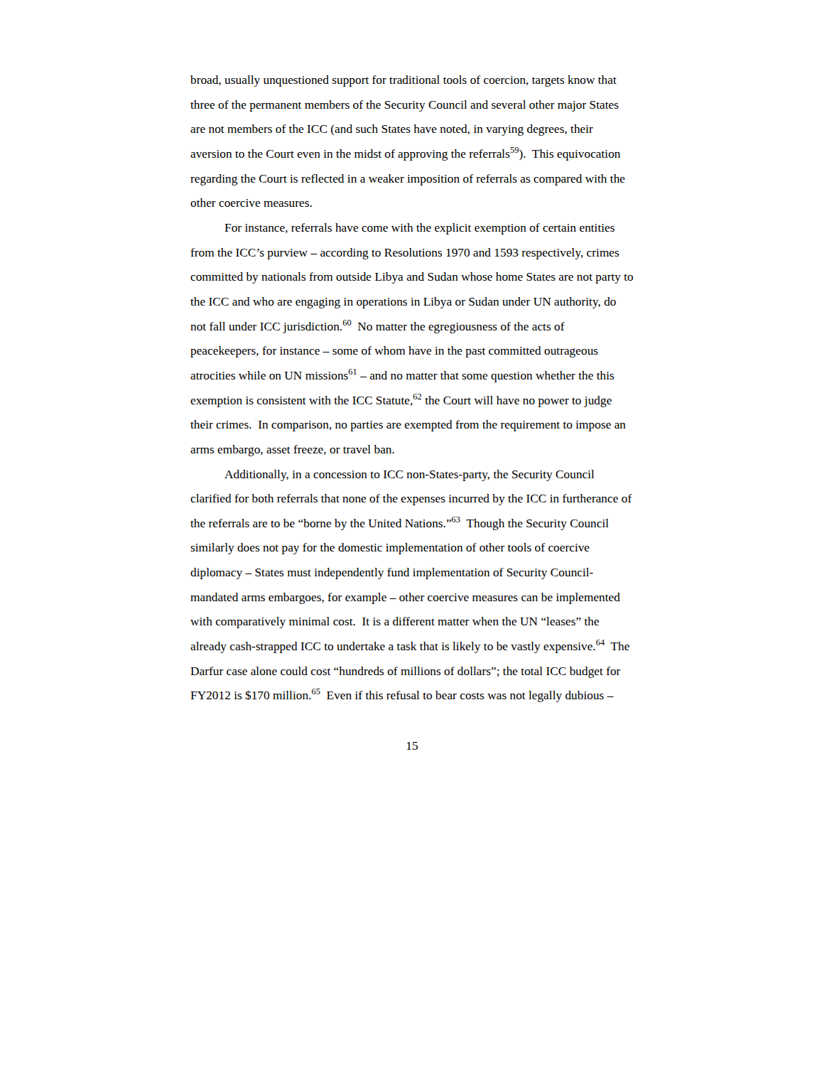broad, usually unquestioned support for traditional tools of coercion, targets know that three of the permanent members of the Security Council and several other major States are not members of the ICC (and such States have noted, in varying degrees, their aversion to the Court even in the midst of approving the referrals59). This equivocation regarding the Court is reflected in a weaker imposition of referrals as compared with the other coercive measures.
For instance, referrals have come with the explicit exemption of certain entities from the ICC’s purview – according to Resolutions 1970 and 1593 respectively, crimes committed by nationals from outside Libya and Sudan whose home States are not party to the ICC and who are engaging in operations in Libya or Sudan under UN authority, do not fall under ICC jurisdiction.60 No matter the egregiousness of the acts of peacekeepers, for instance – some of whom have in the past committed outrageous atrocities while on UN missions61 – and no matter that some question whether the this exemption is consistent with the ICC Statute,62 the Court will have no power to judge their crimes. In comparison, no parties are exempted from the requirement to impose an arms embargo, asset freeze, or travel ban.
Additionally, in a concession to ICC non-States-party, the Security Council clarified for both referrals that none of the expenses incurred by the ICC in furtherance of the referrals are to be “borne by the United Nations.”63 Though the Security Council similarly does not pay for the domestic implementation of other tools of coercive diplomacy – States must independently fund implementation of Security Council-mandated arms embargoes, for example – other coercive measures can be implemented with comparatively minimal cost. It is a different matter when the UN “leases” the already cash-strapped ICC to undertake a task that is likely to be vastly expensive.64 The Darfur case alone could cost “hundreds of millions of dollars”; the total ICC budget for FY2012 is $170 million.65 Even if this refusal to bear costs was not legally dubious –
15